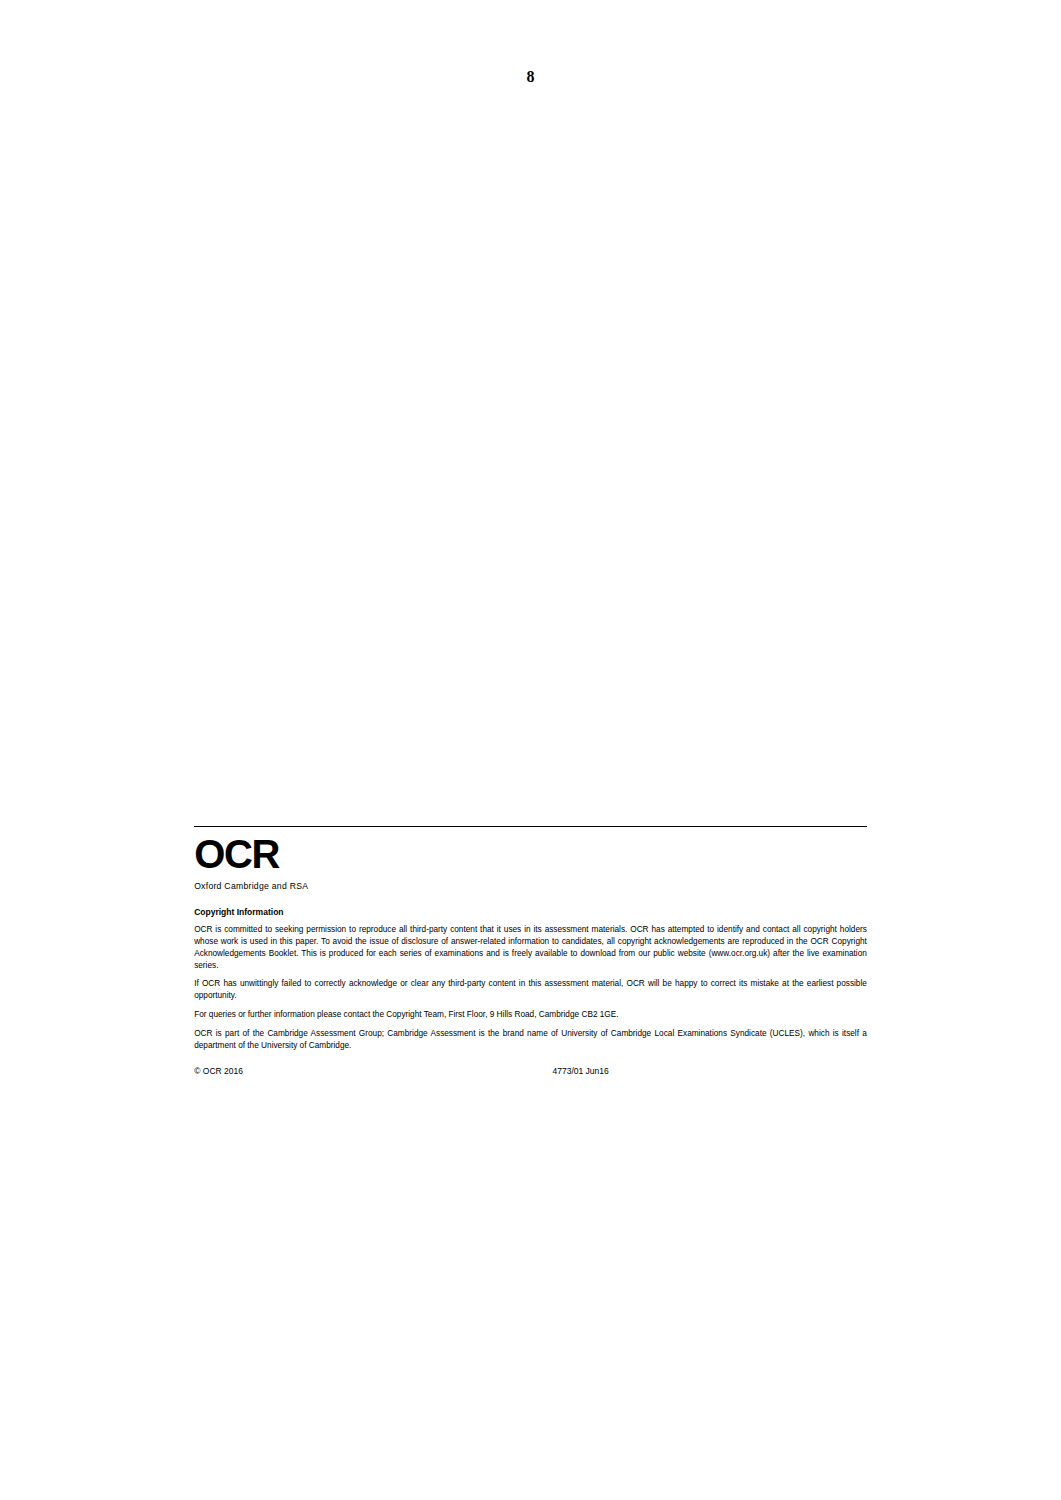8
OCR
Oxford Cambridge and RSA
Copyright Information
OCR is committed to seeking permission to reproduce all third-party content that it uses in its assessment materials. OCR has attempted to identify and contact all copyright holders whose work is used in this paper. To avoid the issue of disclosure of answer-related information to candidates, all copyright acknowledgements are reproduced in the OCR Copyright Acknowledgements Booklet. This is produced for each series of examinations and is freely available to download from our public website (www.ocr.org.uk) after the live examination series.
If OCR has unwittingly failed to correctly acknowledge or clear any third-party content in this assessment material, OCR will be happy to correct its mistake at the earliest possible opportunity.
For queries or further information please contact the Copyright Team, First Floor, 9 Hills Road, Cambridge CB2 1GE.
OCR is part of the Cambridge Assessment Group; Cambridge Assessment is the brand name of University of Cambridge Local Examinations Syndicate (UCLES), which is itself a department of the University of Cambridge.
© OCR 2016 4773/01 Jun16